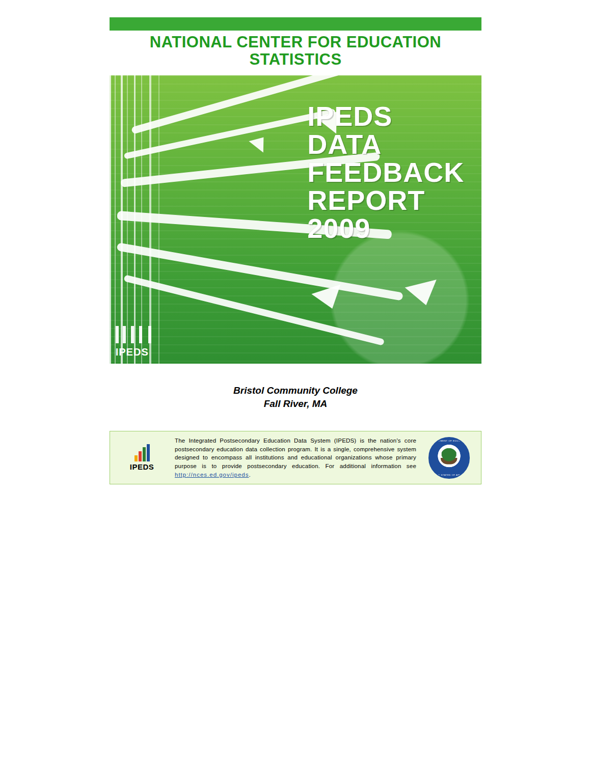NATIONAL CENTER FOR EDUCATION STATISTICS
IPEDS DATA FEEDBACK REPORT 2009
IPEDS
Bristol Community College
Fall River, MA
IPEDS
The Integrated Postsecondary Education Data System (IPEDS) is the nation's core postsecondary education data collection program. It is a single, comprehensive system designed to encompass all institutions and educational organizations whose primary purpose is to provide postsecondary education. For additional information see http://nces.ed.gov/ipeds.
Department of Education
United States of America